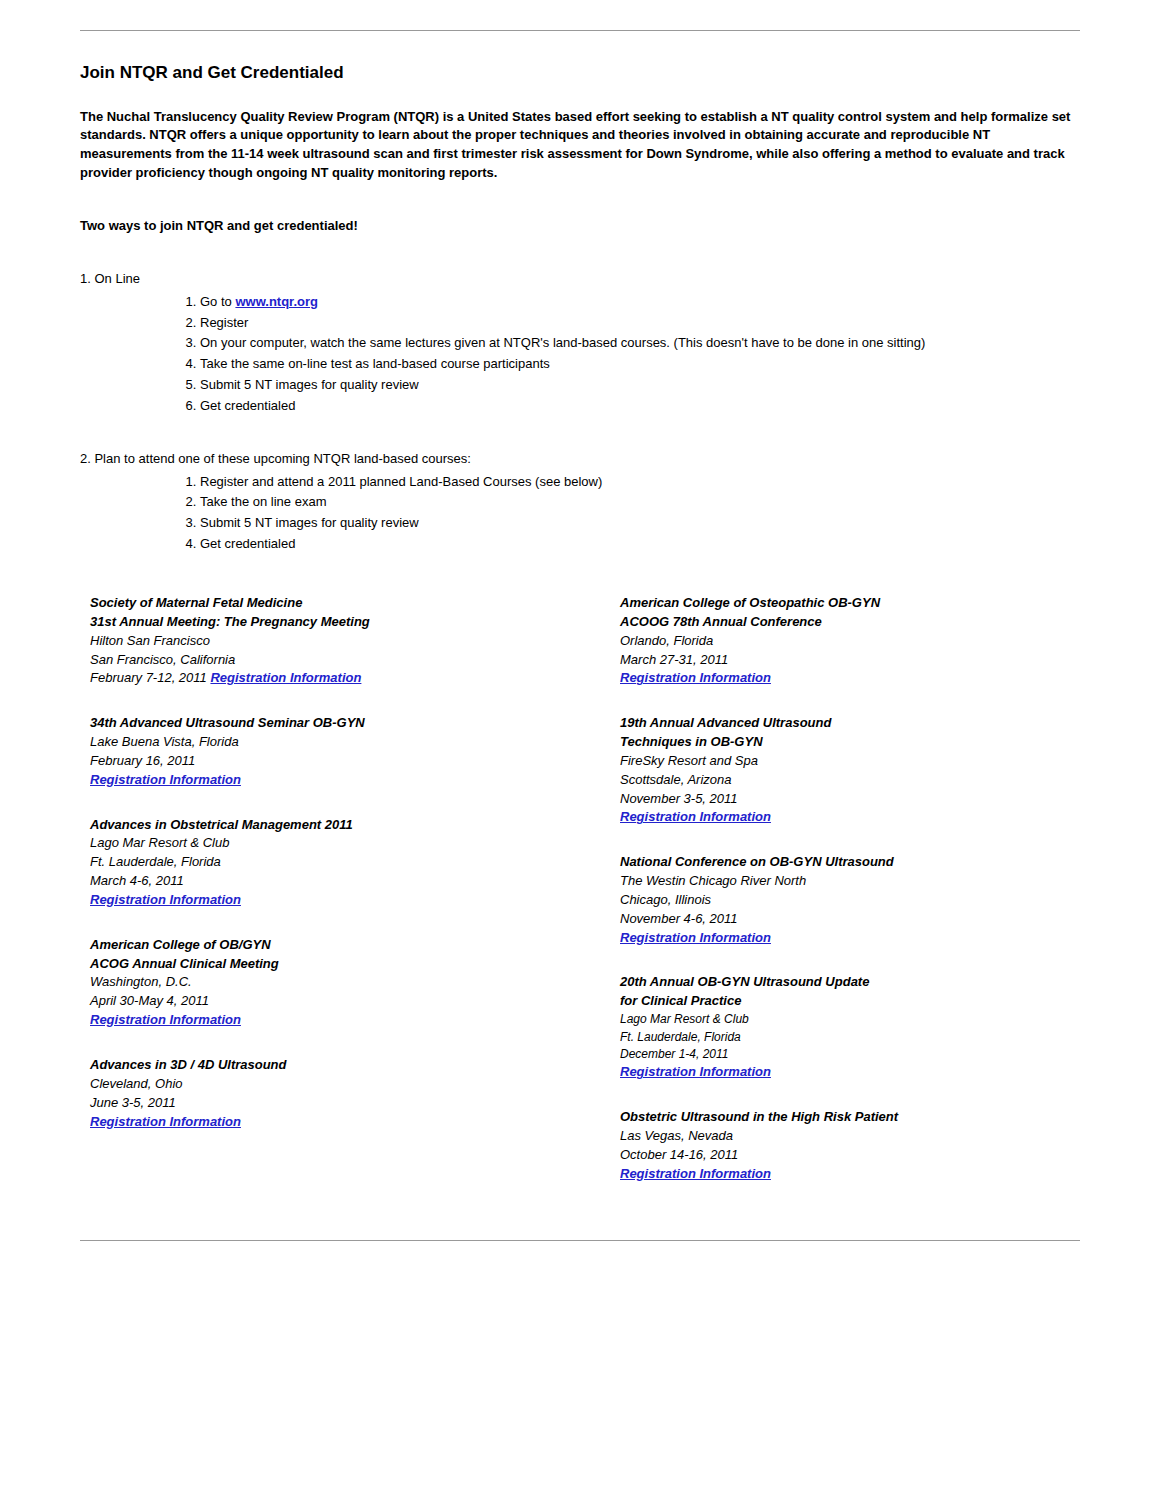Join NTQR and Get Credentialed
The Nuchal Translucency Quality Review Program (NTQR) is a United States based effort seeking to establish a NT quality control system and help formalize set standards. NTQR offers a unique opportunity to learn about the proper techniques and theories involved in obtaining accurate and reproducible NT measurements from the 11-14 week ultrasound scan and first trimester risk assessment for Down Syndrome, while also offering a method to evaluate and track provider proficiency though ongoing NT quality monitoring reports.
Two ways to join NTQR and get credentialed!
1. On Line
Go to www.ntqr.org
Register
On your computer, watch the same lectures given at NTQR's land-based courses. (This doesn't have to be done in one sitting)
Take the same on-line test as land-based course participants
Submit 5 NT images for quality review
Get credentialed
2. Plan to attend one of these upcoming NTQR land-based courses:
Register and attend a 2011 planned Land-Based Courses (see below)
Take the on line exam
Submit 5 NT images for quality review
Get credentialed
Society of Maternal Fetal Medicine
31st Annual Meeting: The Pregnancy Meeting
Hilton San Francisco
San Francisco, California
February 7-12, 2011 Registration Information
34th Advanced Ultrasound Seminar OB-GYN
Lake Buena Vista, Florida
February 16, 2011
Registration Information
Advances in Obstetrical Management 2011
Lago Mar Resort & Club
Ft. Lauderdale, Florida
March 4-6, 2011
Registration Information
American College of OB/GYN
ACOG Annual Clinical Meeting
Washington, D.C.
April 30-May 4, 2011
Registration Information
Advances in 3D / 4D Ultrasound
Cleveland, Ohio
June 3-5, 2011
Registration Information
American College of Osteopathic OB-GYN
ACOOG 78th Annual Conference
Orlando, Florida
March 27-31, 2011
Registration Information
19th Annual Advanced Ultrasound
Techniques in OB-GYN
FireSky Resort and Spa
Scottsdale, Arizona
November 3-5, 2011
Registration Information
National Conference on OB-GYN Ultrasound
The Westin Chicago River North
Chicago, Illinois
November 4-6, 2011
Registration Information
20th Annual OB-GYN Ultrasound Update
for Clinical Practice
Lago Mar Resort & Club
Ft. Lauderdale, Florida
December 1-4, 2011
Registration Information
Obstetric Ultrasound in the High Risk Patient
Las Vegas, Nevada
October 14-16, 2011
Registration Information